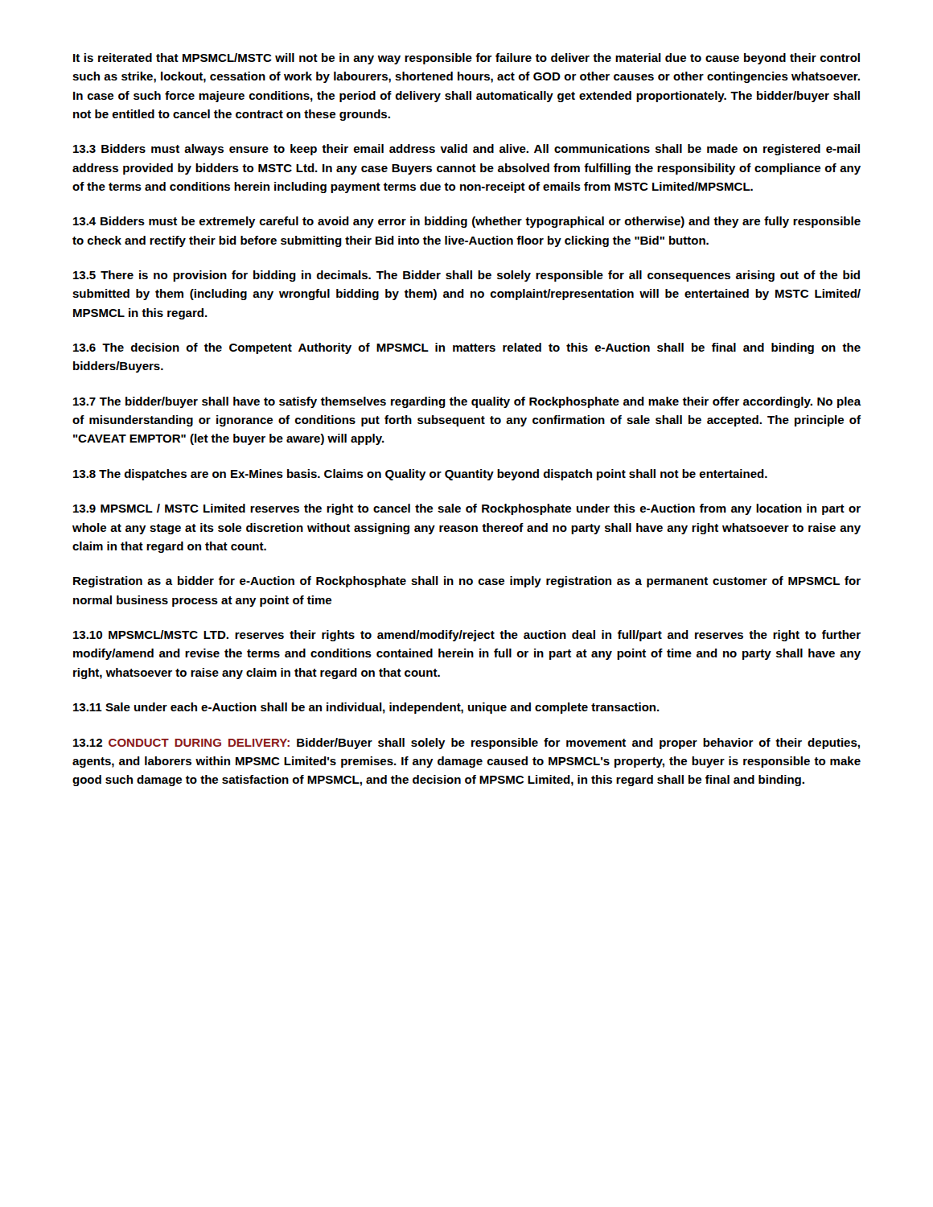It is reiterated that MPSMCL/MSTC will not be in any way responsible for failure to deliver the material due to cause beyond their control such as strike, lockout, cessation of work by labourers, shortened hours, act of GOD or other causes or other contingencies whatsoever. In case of such force majeure conditions, the period of delivery shall automatically get extended proportionately. The bidder/buyer shall not be entitled to cancel the contract on these grounds.
13.3 Bidders must always ensure to keep their email address valid and alive. All communications shall be made on registered e-mail address provided by bidders to MSTC Ltd. In any case Buyers cannot be absolved from fulfilling the responsibility of compliance of any of the terms and conditions herein including payment terms due to non-receipt of emails from MSTC Limited/MPSMCL.
13.4 Bidders must be extremely careful to avoid any error in bidding (whether typographical or otherwise) and they are fully responsible to check and rectify their bid before submitting their Bid into the live-Auction floor by clicking the "Bid" button.
13.5 There is no provision for bidding in decimals. The Bidder shall be solely responsible for all consequences arising out of the bid submitted by them (including any wrongful bidding by them) and no complaint/representation will be entertained by MSTC Limited/ MPSMCL in this regard.
13.6 The decision of the Competent Authority of MPSMCL in matters related to this e-Auction shall be final and binding on the bidders/Buyers.
13.7 The bidder/buyer shall have to satisfy themselves regarding the quality of Rockphosphate and make their offer accordingly. No plea of misunderstanding or ignorance of conditions put forth subsequent to any confirmation of sale shall be accepted. The principle of "CAVEAT EMPTOR" (let the buyer be aware) will apply.
13.8 The dispatches are on Ex-Mines basis. Claims on Quality or Quantity beyond dispatch point shall not be entertained.
13.9 MPSMCL / MSTC Limited reserves the right to cancel the sale of Rockphosphate under this e-Auction from any location in part or whole at any stage at its sole discretion without assigning any reason thereof and no party shall have any right whatsoever to raise any claim in that regard on that count.
Registration as a bidder for e-Auction of Rockphosphate shall in no case imply registration as a permanent customer of MPSMCL for normal business process at any point of time
13.10 MPSMCL/MSTC LTD. reserves their rights to amend/modify/reject the auction deal in full/part and reserves the right to further modify/amend and revise the terms and conditions contained herein in full or in part at any point of time and no party shall have any right, whatsoever to raise any claim in that regard on that count.
13.11 Sale under each e-Auction shall be an individual, independent, unique and complete transaction.
13.12 CONDUCT DURING DELIVERY: Bidder/Buyer shall solely be responsible for movement and proper behavior of their deputies, agents, and laborers within MPSMC Limited's premises. If any damage caused to MPSMCL's property, the buyer is responsible to make good such damage to the satisfaction of MPSMCL, and the decision of MPSMC Limited, in this regard shall be final and binding.